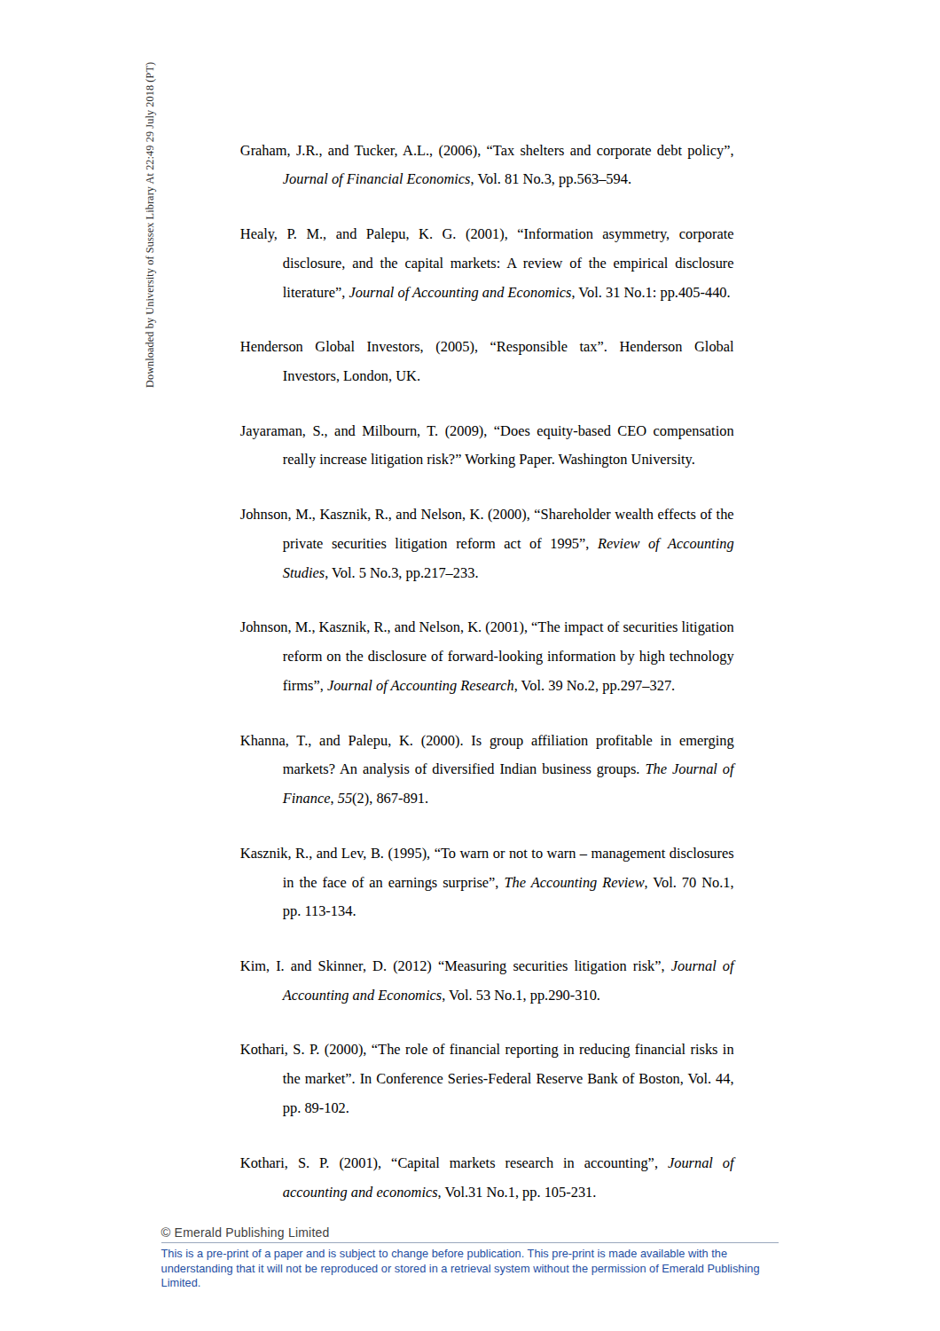Downloaded by University of Sussex Library At 22:49 29 July 2018 (PT)
Graham, J.R., and Tucker, A.L., (2006), “Tax shelters and corporate debt policy”, Journal of Financial Economics, Vol. 81 No.3, pp.563–594.
Healy, P. M., and Palepu, K. G. (2001), “Information asymmetry, corporate disclosure, and the capital markets: A review of the empirical disclosure literature”, Journal of Accounting and Economics, Vol. 31 No.1: pp.405-440.
Henderson Global Investors, (2005), “Responsible tax”. Henderson Global Investors, London, UK.
Jayaraman, S., and Milbourn, T. (2009), “Does equity-based CEO compensation really increase litigation risk?” Working Paper. Washington University.
Johnson, M., Kasznik, R., and Nelson, K. (2000), “Shareholder wealth effects of the private securities litigation reform act of 1995”, Review of Accounting Studies, Vol. 5 No.3, pp.217–233.
Johnson, M., Kasznik, R., and Nelson, K. (2001), “The impact of securities litigation reform on the disclosure of forward-looking information by high technology firms”, Journal of Accounting Research, Vol. 39 No.2, pp.297–327.
Khanna, T., and Palepu, K. (2000). Is group affiliation profitable in emerging markets? An analysis of diversified Indian business groups. The Journal of Finance, 55(2), 867-891.
Kasznik, R., and Lev, B. (1995), “To warn or not to warn – management disclosures in the face of an earnings surprise”, The Accounting Review, Vol. 70 No.1, pp. 113-134.
Kim, I. and Skinner, D. (2012) “Measuring securities litigation risk”, Journal of Accounting and Economics, Vol. 53 No.1, pp.290-310.
Kothari, S. P. (2000), “The role of financial reporting in reducing financial risks in the market”. In Conference Series-Federal Reserve Bank of Boston, Vol. 44, pp. 89-102.
Kothari, S. P. (2001), “Capital markets research in accounting”, Journal of accounting and economics, Vol.31 No.1, pp. 105-231.
© Emerald Publishing Limited
This is a pre-print of a paper and is subject to change before publication. This pre-print is made available with the understanding that it will not be reproduced or stored in a retrieval system without the permission of Emerald Publishing Limited.